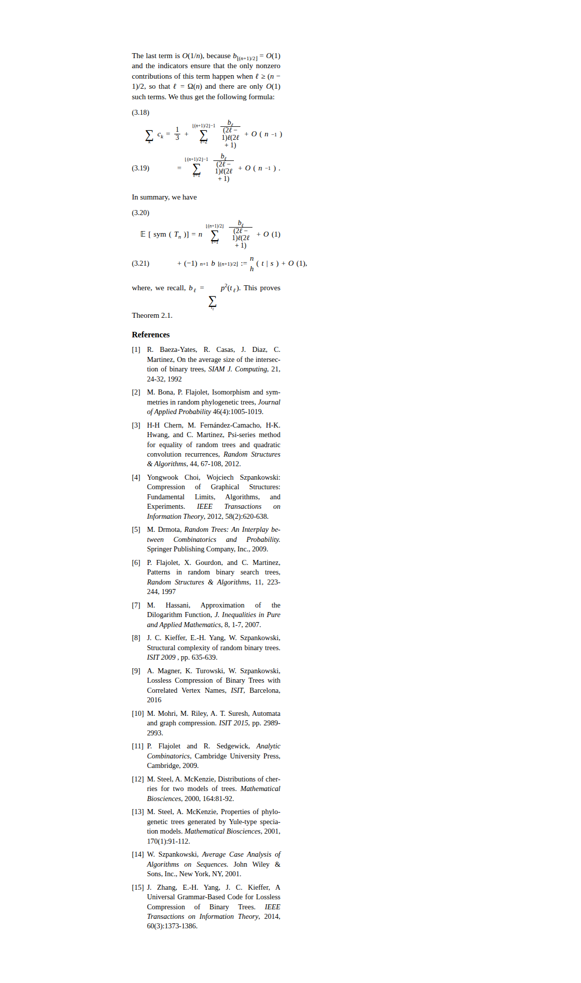The last term is O(1/n), because b⌊(n+1)/2⌋ = O(1) and the indicators ensure that the only nonzero contributions of this term happen when ℓ ≥ (n − 1)/2, so that ℓ = Ω(n) and there are only O(1) such terms. We thus get the following formula:
(3.18)
∑k ck = 13 + ⌊(n+1)/2⌋−1∑ℓ=2 bℓ(2ℓ − 1)ℓ(2ℓ + 1) + O(n−1)
(3.19) = ⌊(n+1)/2⌋−1∑ℓ=1 bℓ(2ℓ − 1)ℓ(2ℓ + 1) + O(n−1).
In summary, we have
(3.20)
𝔼[sym(Tn)] = n ⌊(n+1)/2⌋∑ℓ=1 bℓ(2ℓ − 1)ℓ(2ℓ + 1) + O(1)
(3.21) + (−1)n+1b⌊(n+1)/2⌋ := n h(t|s) + O(1),
where, we recall, bℓ = ∑tℓ p2(tℓ). This proves Theorem 2.1.
References
R. Baeza-Yates, R. Casas, J. Diaz, C. Martinez, On the average size of the intersection of binary trees, SIAM J. Computing, 21, 24-32, 1992
M. Bona, P. Flajolet, Isomorphism and symmetries in random phylogenetic trees, Journal of Applied Probability 46(4):1005-1019.
H-H Chern, M. Fernández-Camacho, H-K. Hwang, and C. Martinez, Psi-series method for equality of random trees and quadratic convolution recurrences, Random Structures & Algorithms, 44, 67-108, 2012.
Yongwook Choi, Wojciech Szpankowski: Compression of Graphical Structures: Fundamental Limits, Algorithms, and Experiments. IEEE Transactions on Information Theory, 2012, 58(2):620-638.
M. Drmota, Random Trees: An Interplay between Combinatorics and Probability. Springer Publishing Company, Inc., 2009.
P. Flajolet, X. Gourdon, and C. Martinez, Patterns in random binary search trees, Random Structures & Algorithms, 11, 223-244, 1997
M. Hassani, Approximation of the Dilogarithm Function, J. Inequalities in Pure and Applied Mathematics, 8, 1-7, 2007.
J. C. Kieffer, E.-H. Yang, W. Szpankowski, Structural complexity of random binary trees. ISIT 2009 , pp. 635-639.
A. Magner, K. Turowski, W. Szpankowski, Lossless Compression of Binary Trees with Correlated Vertex Names, ISIT, Barcelona, 2016
M. Mohri, M. Riley, A. T. Suresh, Automata and graph compression. ISIT 2015, pp. 2989-2993.
P. Flajolet and R. Sedgewick, Analytic Combinatorics, Cambridge University Press, Cambridge, 2009.
M. Steel, A. McKenzie, Distributions of cherries for two models of trees. Mathematical Biosciences, 2000, 164:81-92.
M. Steel, A. McKenzie, Properties of phylogenetic trees generated by Yule-type speciation models. Mathematical Biosciences, 2001, 170(1):91-112.
W. Szpankowski, Average Case Analysis of Algorithms on Sequences. John Wiley & Sons, Inc., New York, NY, 2001.
J. Zhang, E.-H. Yang, J. C. Kieffer, A Universal Grammar-Based Code for Lossless Compression of Binary Trees. IEEE Transactions on Information Theory, 2014, 60(3):1373-1386.